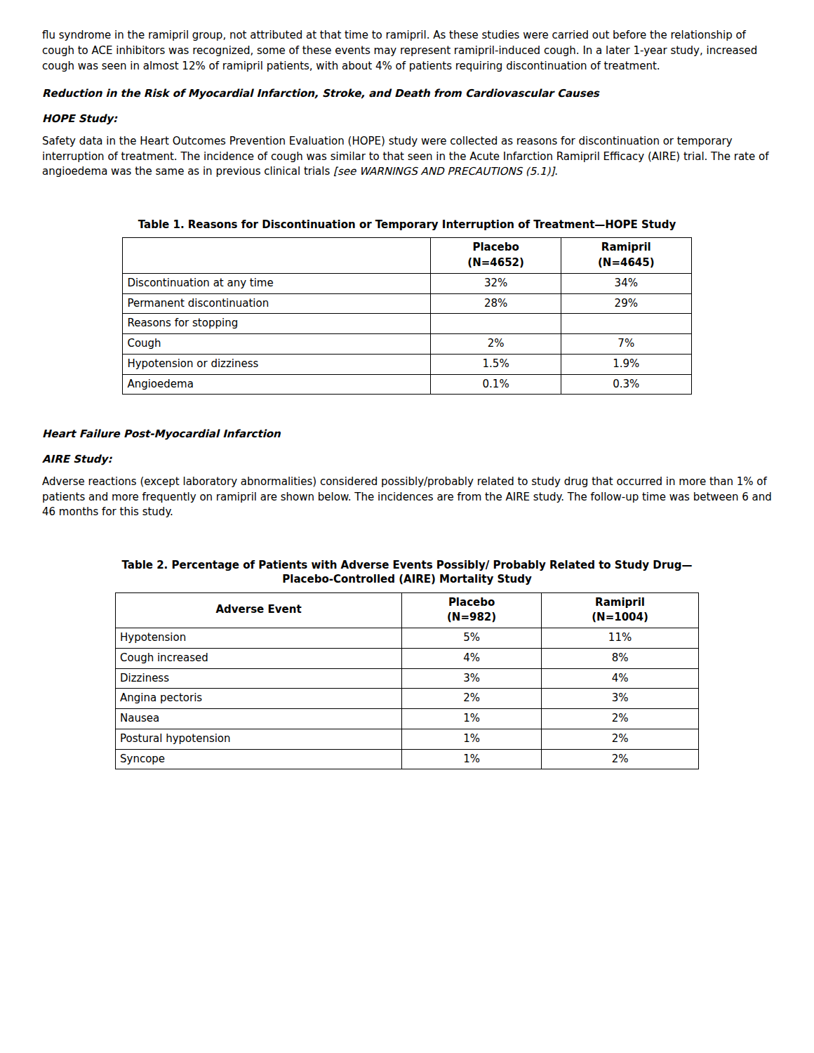flu syndrome in the ramipril group, not attributed at that time to ramipril. As these studies were carried out before the relationship of cough to ACE inhibitors was recognized, some of these events may represent ramipril-induced cough. In a later 1-year study, increased cough was seen in almost 12% of ramipril patients, with about 4% of patients requiring discontinuation of treatment.
Reduction in the Risk of Myocardial Infarction, Stroke, and Death from Cardiovascular Causes
HOPE Study:
Safety data in the Heart Outcomes Prevention Evaluation (HOPE) study were collected as reasons for discontinuation or temporary interruption of treatment. The incidence of cough was similar to that seen in the Acute Infarction Ramipril Efficacy (AIRE) trial. The rate of angioedema was the same as in previous clinical trials [see WARNINGS AND PRECAUTIONS (5.1)].
Table 1. Reasons for Discontinuation or Temporary Interruption of Treatment—HOPE Study
| | Placebo (N=4652) | Ramipril (N=4645) |
| --- | --- | --- |
| Discontinuation at any time | 32% | 34% |
| Permanent discontinuation | 28% | 29% |
| Reasons for stopping | | |
| Cough | 2% | 7% |
| Hypotension or dizziness | 1.5% | 1.9% |
| Angioedema | 0.1% | 0.3% |
Heart Failure Post-Myocardial Infarction
AIRE Study:
Adverse reactions (except laboratory abnormalities) considered possibly/probably related to study drug that occurred in more than 1% of patients and more frequently on ramipril are shown below. The incidences are from the AIRE study. The follow-up time was between 6 and 46 months for this study.
Table 2. Percentage of Patients with Adverse Events Possibly/ Probably Related to Study Drug—Placebo-Controlled (AIRE) Mortality Study
| Adverse Event | Placebo (N=982) | Ramipril (N=1004) |
| --- | --- | --- |
| Hypotension | 5% | 11% |
| Cough increased | 4% | 8% |
| Dizziness | 3% | 4% |
| Angina pectoris | 2% | 3% |
| Nausea | 1% | 2% |
| Postural hypotension | 1% | 2% |
| Syncope | 1% | 2% |